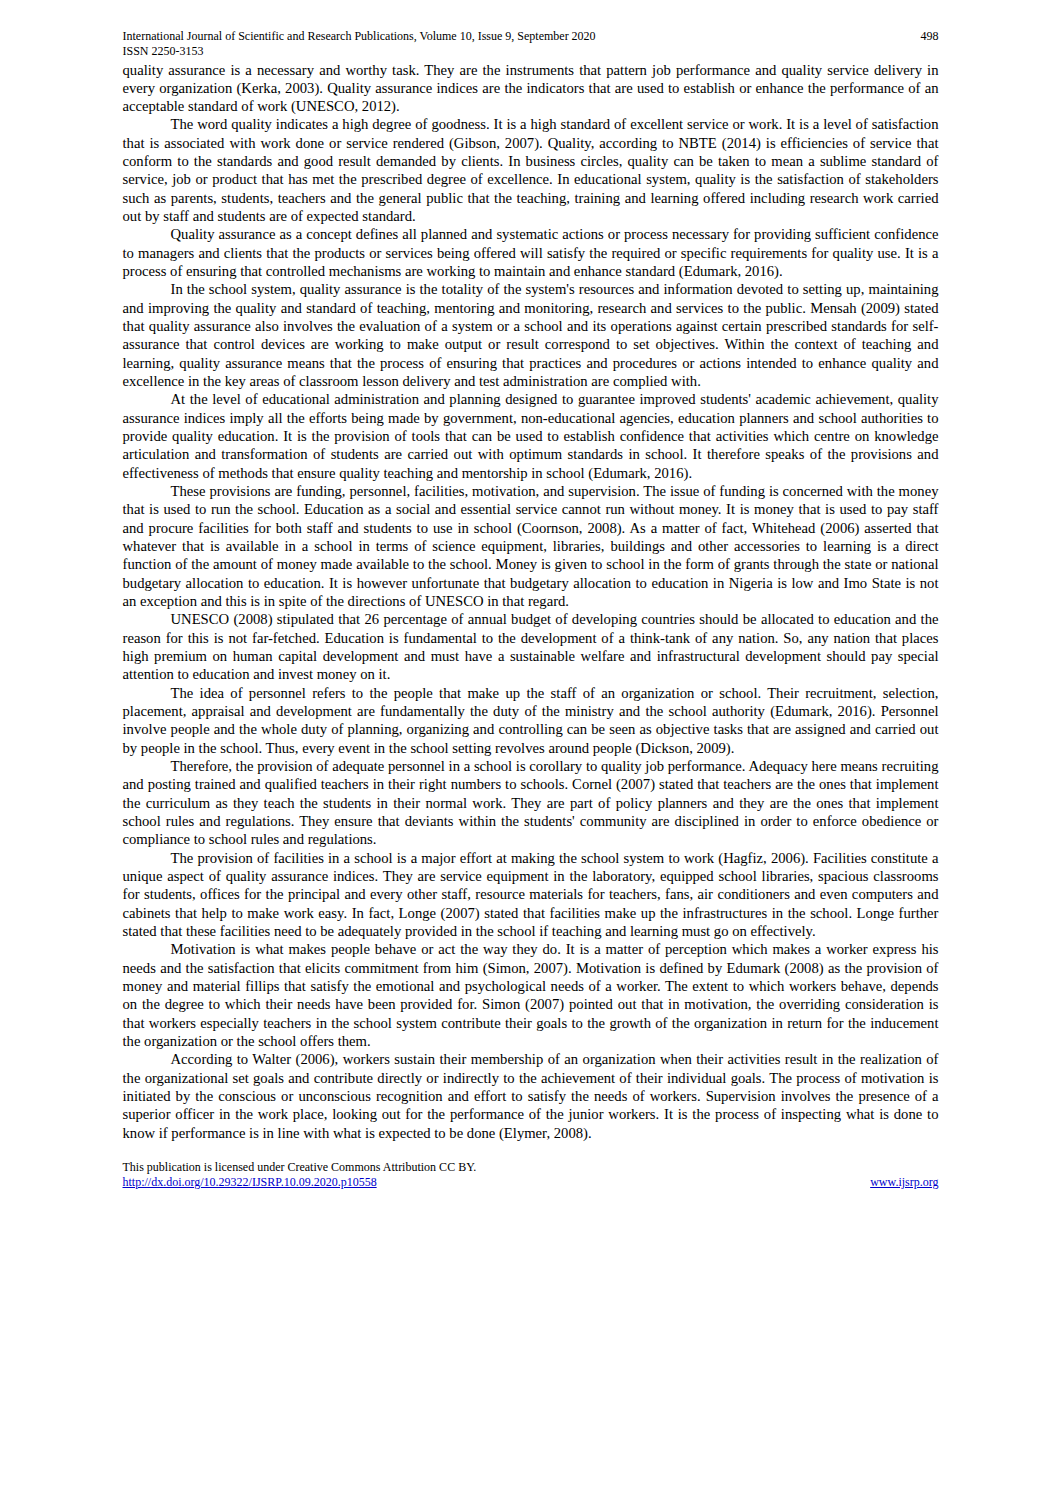International Journal of Scientific and Research Publications, Volume 10, Issue 9, September 2020 498
ISSN 2250-3153
quality assurance is a necessary and worthy task. They are the instruments that pattern job performance and quality service delivery in every organization (Kerka, 2003). Quality assurance indices are the indicators that are used to establish or enhance the performance of an acceptable standard of work (UNESCO, 2012).
The word quality indicates a high degree of goodness. It is a high standard of excellent service or work. It is a level of satisfaction that is associated with work done or service rendered (Gibson, 2007). Quality, according to NBTE (2014) is efficiencies of service that conform to the standards and good result demanded by clients. In business circles, quality can be taken to mean a sublime standard of service, job or product that has met the prescribed degree of excellence. In educational system, quality is the satisfaction of stakeholders such as parents, students, teachers and the general public that the teaching, training and learning offered including research work carried out by staff and students are of expected standard.
Quality assurance as a concept defines all planned and systematic actions or process necessary for providing sufficient confidence to managers and clients that the products or services being offered will satisfy the required or specific requirements for quality use. It is a process of ensuring that controlled mechanisms are working to maintain and enhance standard (Edumark, 2016).
In the school system, quality assurance is the totality of the system's resources and information devoted to setting up, maintaining and improving the quality and standard of teaching, mentoring and monitoring, research and services to the public. Mensah (2009) stated that quality assurance also involves the evaluation of a system or a school and its operations against certain prescribed standards for self-assurance that control devices are working to make output or result correspond to set objectives. Within the context of teaching and learning, quality assurance means that the process of ensuring that practices and procedures or actions intended to enhance quality and excellence in the key areas of classroom lesson delivery and test administration are complied with.
At the level of educational administration and planning designed to guarantee improved students' academic achievement, quality assurance indices imply all the efforts being made by government, non-educational agencies, education planners and school authorities to provide quality education. It is the provision of tools that can be used to establish confidence that activities which centre on knowledge articulation and transformation of students are carried out with optimum standards in school. It therefore speaks of the provisions and effectiveness of methods that ensure quality teaching and mentorship in school (Edumark, 2016).
These provisions are funding, personnel, facilities, motivation, and supervision. The issue of funding is concerned with the money that is used to run the school. Education as a social and essential service cannot run without money. It is money that is used to pay staff and procure facilities for both staff and students to use in school (Coornson, 2008). As a matter of fact, Whitehead (2006) asserted that whatever that is available in a school in terms of science equipment, libraries, buildings and other accessories to learning is a direct function of the amount of money made available to the school. Money is given to school in the form of grants through the state or national budgetary allocation to education. It is however unfortunate that budgetary allocation to education in Nigeria is low and Imo State is not an exception and this is in spite of the directions of UNESCO in that regard.
UNESCO (2008) stipulated that 26 percentage of annual budget of developing countries should be allocated to education and the reason for this is not far-fetched. Education is fundamental to the development of a think-tank of any nation. So, any nation that places high premium on human capital development and must have a sustainable welfare and infrastructural development should pay special attention to education and invest money on it.
The idea of personnel refers to the people that make up the staff of an organization or school. Their recruitment, selection, placement, appraisal and development are fundamentally the duty of the ministry and the school authority (Edumark, 2016). Personnel involve people and the whole duty of planning, organizing and controlling can be seen as objective tasks that are assigned and carried out by people in the school. Thus, every event in the school setting revolves around people (Dickson, 2009).
Therefore, the provision of adequate personnel in a school is corollary to quality job performance. Adequacy here means recruiting and posting trained and qualified teachers in their right numbers to schools. Cornel (2007) stated that teachers are the ones that implement the curriculum as they teach the students in their normal work. They are part of policy planners and they are the ones that implement school rules and regulations. They ensure that deviants within the students' community are disciplined in order to enforce obedience or compliance to school rules and regulations.
The provision of facilities in a school is a major effort at making the school system to work (Hagfiz, 2006). Facilities constitute a unique aspect of quality assurance indices. They are service equipment in the laboratory, equipped school libraries, spacious classrooms for students, offices for the principal and every other staff, resource materials for teachers, fans, air conditioners and even computers and cabinets that help to make work easy. In fact, Longe (2007) stated that facilities make up the infrastructures in the school. Longe further stated that these facilities need to be adequately provided in the school if teaching and learning must go on effectively.
Motivation is what makes people behave or act the way they do. It is a matter of perception which makes a worker express his needs and the satisfaction that elicits commitment from him (Simon, 2007). Motivation is defined by Edumark (2008) as the provision of money and material fillips that satisfy the emotional and psychological needs of a worker. The extent to which workers behave, depends on the degree to which their needs have been provided for. Simon (2007) pointed out that in motivation, the overriding consideration is that workers especially teachers in the school system contribute their goals to the growth of the organization in return for the inducement the organization or the school offers them.
According to Walter (2006), workers sustain their membership of an organization when their activities result in the realization of the organizational set goals and contribute directly or indirectly to the achievement of their individual goals. The process of motivation is initiated by the conscious or unconscious recognition and effort to satisfy the needs of workers. Supervision involves the presence of a superior officer in the work place, looking out for the performance of the junior workers. It is the process of inspecting what is done to know if performance is in line with what is expected to be done (Elymer, 2008).
This publication is licensed under Creative Commons Attribution CC BY.
http://dx.doi.org/10.29322/IJSRP.10.09.2020.p10558 www.ijsrp.org